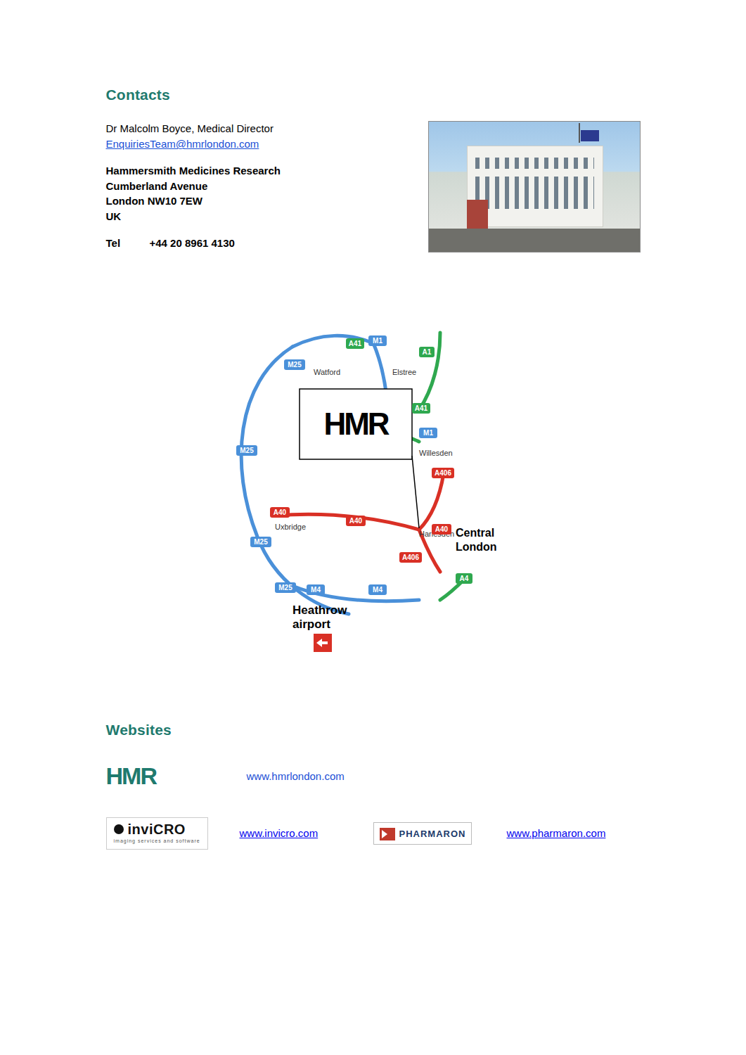Contacts
Dr Malcolm Boyce, Medical Director
EnquiriesTeam@hmrlondon.com
Hammersmith Medicines Research
Cumberland Avenue
London NW10 7EW
UK
Tel+44 20 8961 4130
HMR Watford Elstree Willesden Harlesden Uxbridge M25 M25 M25 M25 A41 M1 A1 A41 M1 A406 A40 A40 A40 A406 M4 M4 A4 Central London Heathrow airport
Websites
HMR
www.hmrlondon.com
inviCRO imaging services and software
www.invicro.com
PHARMARON
www.pharmaron.com